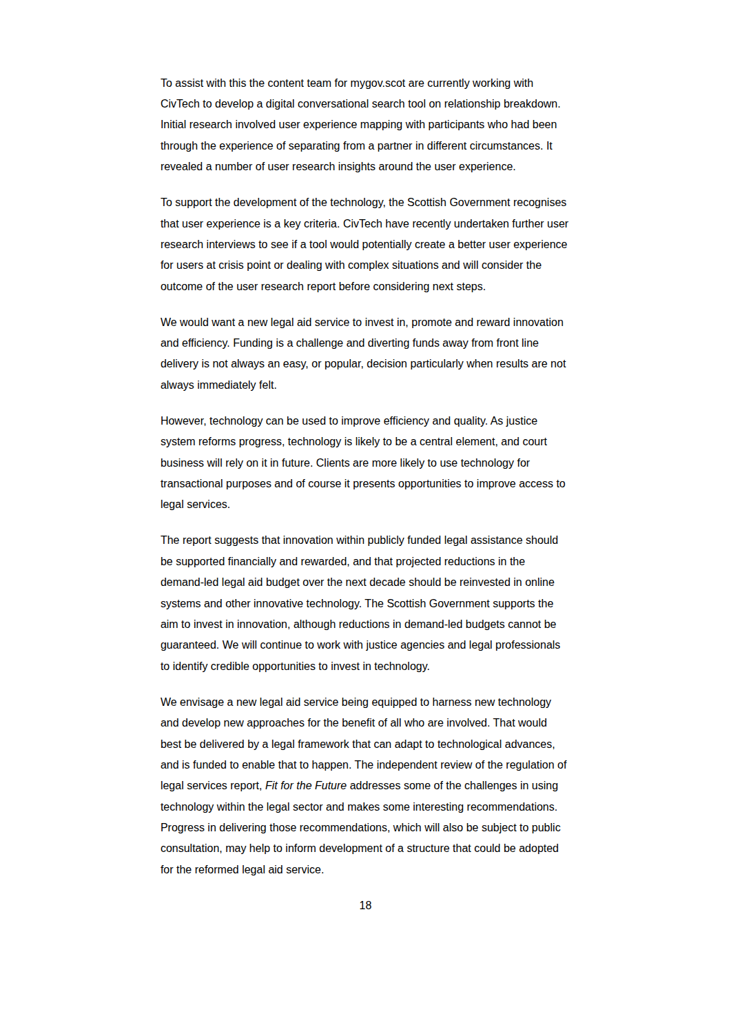To assist with this the content team for mygov.scot are currently working with CivTech to develop a digital conversational search tool on relationship breakdown. Initial research involved user experience mapping with participants who had been through the experience of separating from a partner in different circumstances. It revealed a number of user research insights around the user experience.
To support the development of the technology, the Scottish Government recognises that user experience is a key criteria. CivTech have recently undertaken further user research interviews to see if a tool would potentially create a better user experience for users at crisis point or dealing with complex situations and will consider the outcome of the user research report before considering next steps.
We would want a new legal aid service to invest in, promote and reward innovation and efficiency. Funding is a challenge and diverting funds away from front line delivery is not always an easy, or popular, decision particularly when results are not always immediately felt.
However, technology can be used to improve efficiency and quality. As justice system reforms progress, technology is likely to be a central element, and court business will rely on it in future. Clients are more likely to use technology for transactional purposes and of course it presents opportunities to improve access to legal services.
The report suggests that innovation within publicly funded legal assistance should be supported financially and rewarded, and that projected reductions in the demand-led legal aid budget over the next decade should be reinvested in online systems and other innovative technology. The Scottish Government supports the aim to invest in innovation, although reductions in demand-led budgets cannot be guaranteed. We will continue to work with justice agencies and legal professionals to identify credible opportunities to invest in technology.
We envisage a new legal aid service being equipped to harness new technology and develop new approaches for the benefit of all who are involved. That would best be delivered by a legal framework that can adapt to technological advances, and is funded to enable that to happen. The independent review of the regulation of legal services report, Fit for the Future addresses some of the challenges in using technology within the legal sector and makes some interesting recommendations. Progress in delivering those recommendations, which will also be subject to public consultation, may help to inform development of a structure that could be adopted for the reformed legal aid service.
18